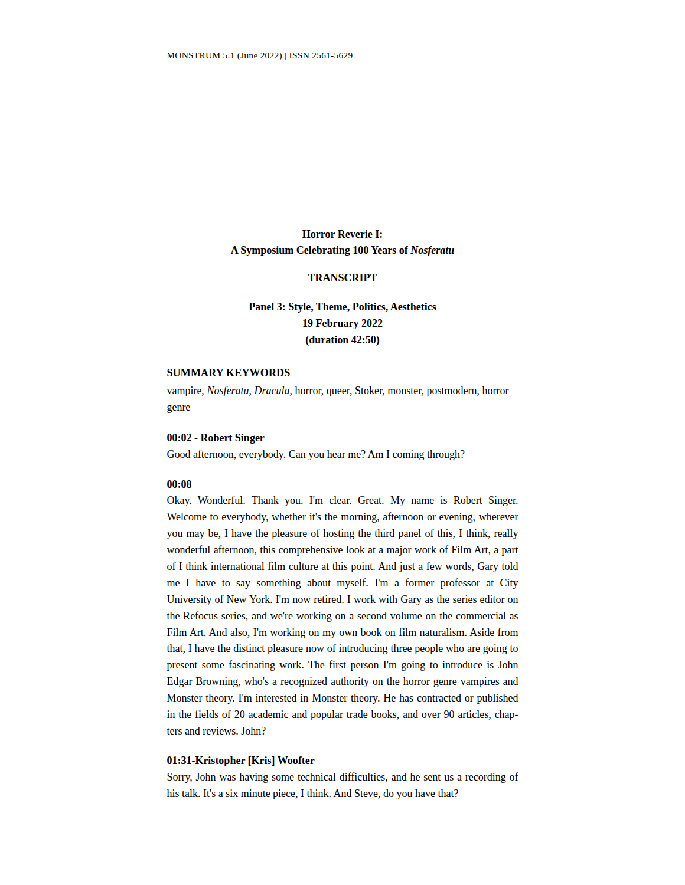MONSTRUM 5.1 (June 2022) | ISSN 2561-5629
Horror Reverie I:
A Symposium Celebrating 100 Years of Nosferatu
TRANSCRIPT
Panel 3: Style, Theme, Politics, Aesthetics
19 February 2022
(duration 42:50)
SUMMARY KEYWORDS
vampire, Nosferatu, Dracula, horror, queer, Stoker, monster, postmodern, horror genre
00:02 - Robert Singer
Good afternoon, everybody. Can you hear me? Am I coming through?
00:08
Okay. Wonderful. Thank you. I'm clear. Great. My name is Robert Singer. Welcome to everybody, whether it's the morning, afternoon or evening, wherever you may be, I have the pleasure of hosting the third panel of this, I think, really wonderful afternoon, this comprehensive look at a major work of Film Art, a part of I think international film culture at this point. And just a few words, Gary told me I have to say something about myself. I'm a former professor at City University of New York. I'm now retired. I work with Gary as the series editor on the Refocus series, and we're working on a second volume on the commercial as Film Art. And also, I'm working on my own book on film naturalism. Aside from that, I have the distinct pleasure now of introducing three people who are going to present some fascinating work. The first person I'm going to introduce is John Edgar Browning, who's a recognized authority on the horror genre vampires and Monster theory. I'm interested in Monster theory. He has contracted or published in the fields of 20 academic and popular trade books, and over 90 articles, chapters and reviews. John?
01:31-Kristopher [Kris] Woofter
Sorry, John was having some technical difficulties, and he sent us a recording of his talk. It's a six minute piece, I think. And Steve, do you have that?